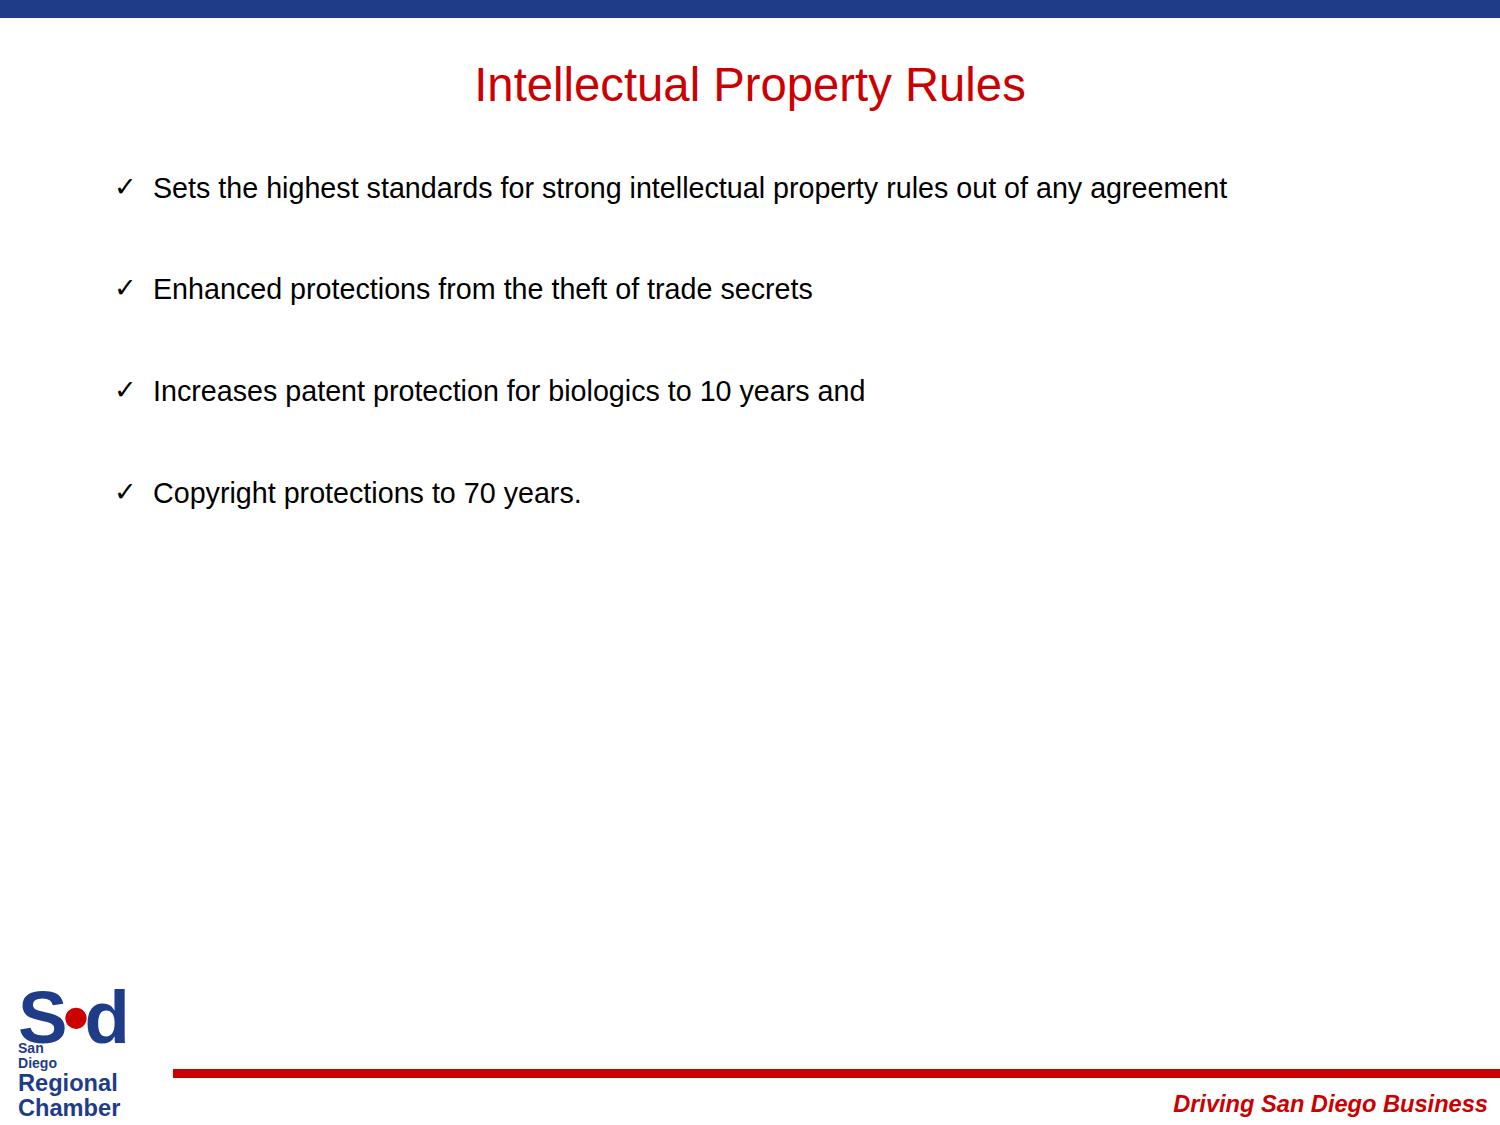Intellectual Property Rules
Sets the highest standards for strong intellectual property rules out of any agreement
Enhanced protections from the theft of trade secrets
Increases patent protection for biologics to 10 years and
Copyright protections to 70 years.
S•d San
Diego Regional Chamber
Driving San Diego Business